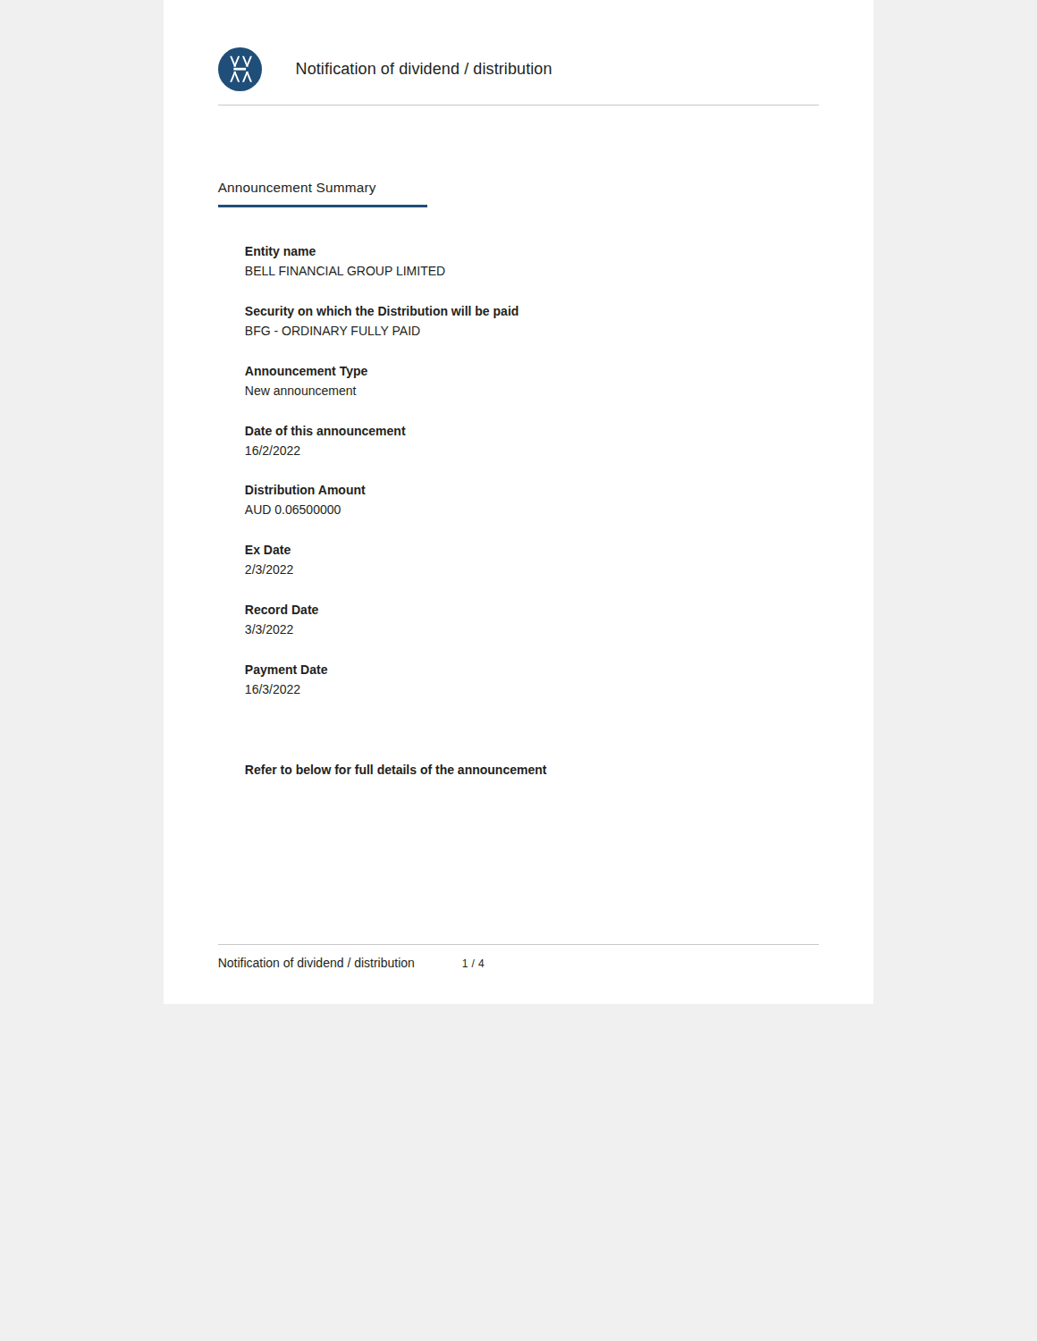Notification of dividend / distribution
Announcement Summary
Entity name
BELL FINANCIAL GROUP LIMITED
Security on which the Distribution will be paid
BFG - ORDINARY FULLY PAID
Announcement Type
New announcement
Date of this announcement
16/2/2022
Distribution Amount
AUD 0.06500000
Ex Date
2/3/2022
Record Date
3/3/2022
Payment Date
16/3/2022
Refer to below for full details of the announcement
Notification of dividend / distribution 1 / 4